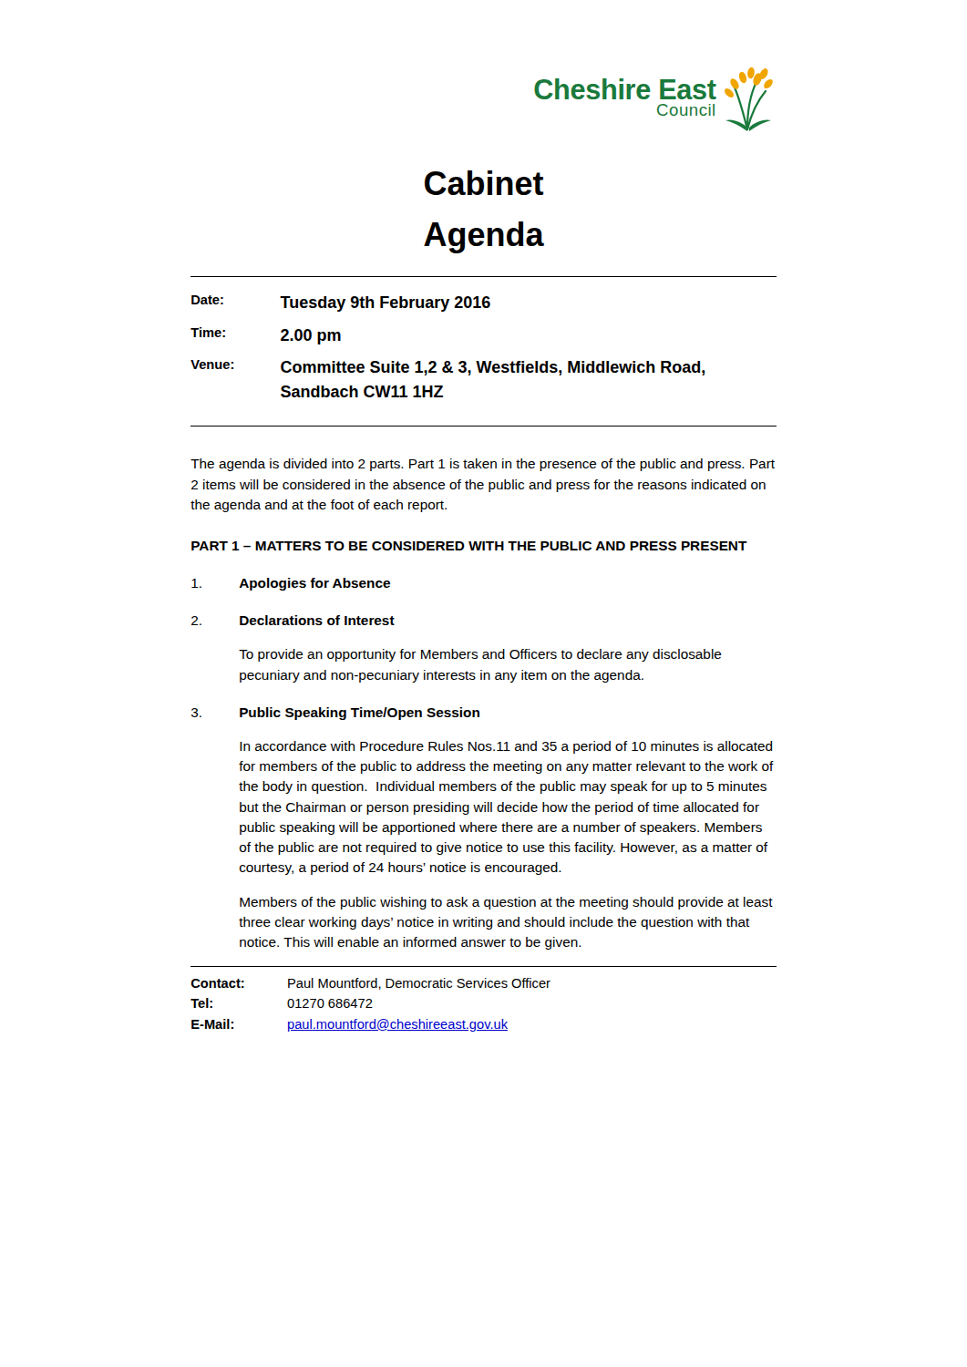Cheshire East
Council
Cabinet
Agenda
| Date: | Tuesday 9th February 2016 |
| Time: | 2.00 pm |
| Venue: | Committee Suite 1,2 & 3, Westfields, Middlewich Road, Sandbach CW11 1HZ |
The agenda is divided into 2 parts. Part 1 is taken in the presence of the public and press. Part 2 items will be considered in the absence of the public and press for the reasons indicated on the agenda and at the foot of each report.
PART 1 – MATTERS TO BE CONSIDERED WITH THE PUBLIC AND PRESS PRESENT
Apologies for Absence
Declarations of Interest
To provide an opportunity for Members and Officers to declare any disclosable pecuniary and non-pecuniary interests in any item on the agenda.
Public Speaking Time/Open Session
In accordance with Procedure Rules Nos.11 and 35 a period of 10 minutes is allocated for members of the public to address the meeting on any matter relevant to the work of the body in question. Individual members of the public may speak for up to 5 minutes but the Chairman or person presiding will decide how the period of time allocated for public speaking will be apportioned where there are a number of speakers. Members of the public are not required to give notice to use this facility. However, as a matter of courtesy, a period of 24 hours’ notice is encouraged.
Members of the public wishing to ask a question at the meeting should provide at least three clear working days’ notice in writing and should include the question with that notice. This will enable an informed answer to be given.
| Contact: | Paul Mountford, Democratic Services Officer |
| Tel: | 01270 686472 |
| E-Mail: | paul.mountford@cheshireeast.gov.uk |